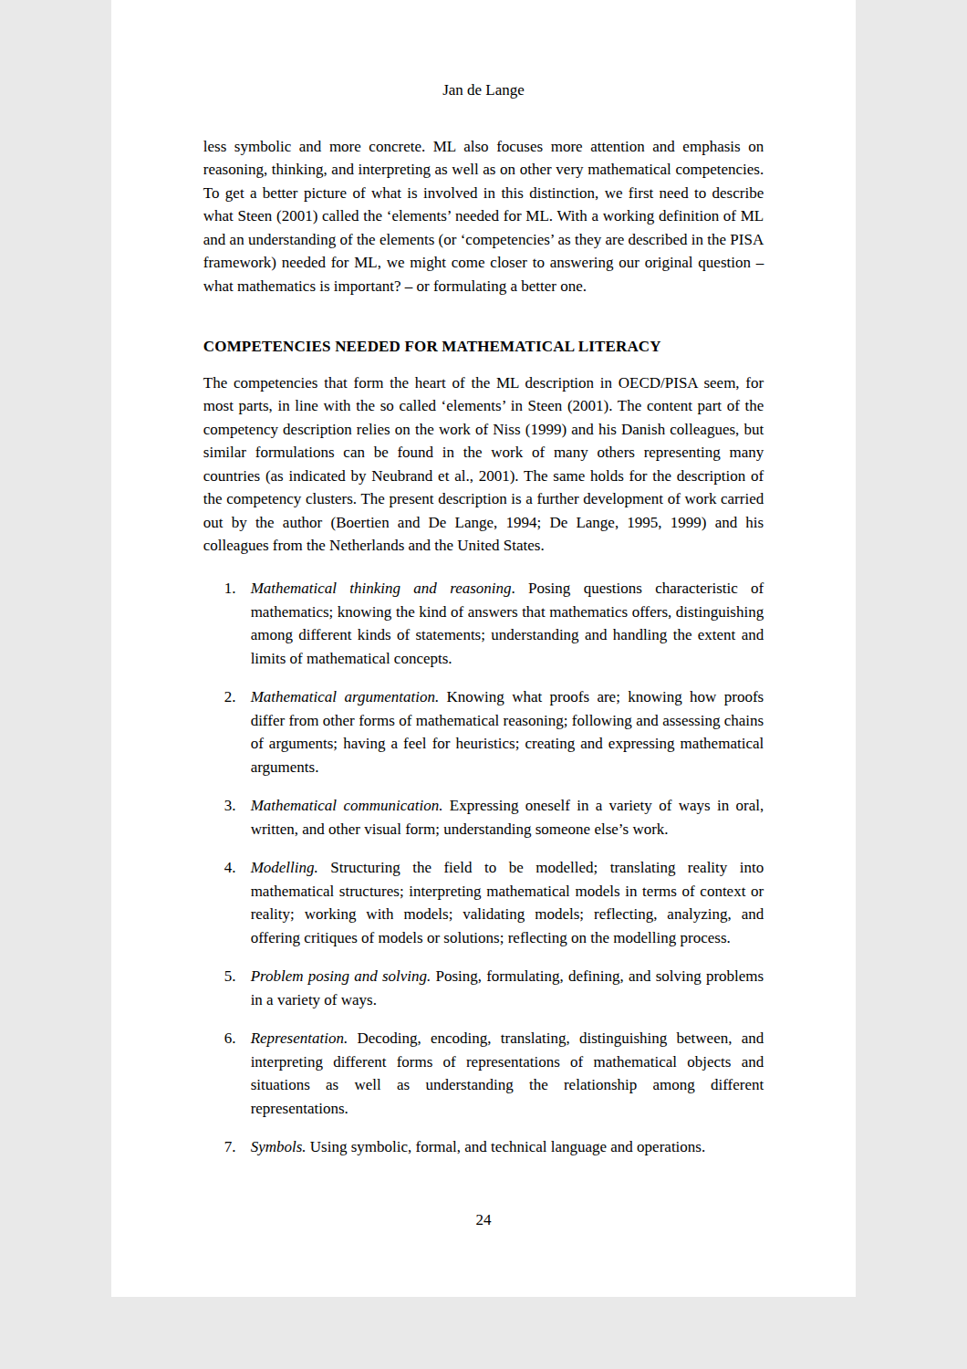Jan de Lange
less symbolic and more concrete. ML also focuses more attention and emphasis on reasoning, thinking, and interpreting as well as on other very mathematical competencies. To get a better picture of what is involved in this distinction, we first need to describe what Steen (2001) called the ‘elements’ needed for ML. With a working definition of ML and an understanding of the elements (or ‘competencies’ as they are described in the PISA framework) needed for ML, we might come closer to answering our original question – what mathematics is important? – or formulating a better one.
Competencies needed for mathematical literacy
The competencies that form the heart of the ML description in OECD/PISA seem, for most parts, in line with the so called ‘elements’ in Steen (2001). The content part of the competency description relies on the work of Niss (1999) and his Danish colleagues, but similar formulations can be found in the work of many others representing many countries (as indicated by Neubrand et al., 2001). The same holds for the description of the competency clusters. The present description is a further development of work carried out by the author (Boertien and De Lange, 1994; De Lange, 1995, 1999) and his colleagues from the Netherlands and the United States.
Mathematical thinking and reasoning. Posing questions characteristic of mathematics; knowing the kind of answers that mathematics offers, distinguishing among different kinds of statements; understanding and handling the extent and limits of mathematical concepts.
Mathematical argumentation. Knowing what proofs are; knowing how proofs differ from other forms of mathematical reasoning; following and assessing chains of arguments; having a feel for heuristics; creating and expressing mathematical arguments.
Mathematical communication. Expressing oneself in a variety of ways in oral, written, and other visual form; understanding someone else’s work.
Modelling. Structuring the field to be modelled; translating reality into mathematical structures; interpreting mathematical models in terms of context or reality; working with models; validating models; reflecting, analyzing, and offering critiques of models or solutions; reflecting on the modelling process.
Problem posing and solving. Posing, formulating, defining, and solving problems in a variety of ways.
Representation. Decoding, encoding, translating, distinguishing between, and interpreting different forms of representations of mathematical objects and situations as well as understanding the relationship among different representations.
Symbols. Using symbolic, formal, and technical language and operations.
24